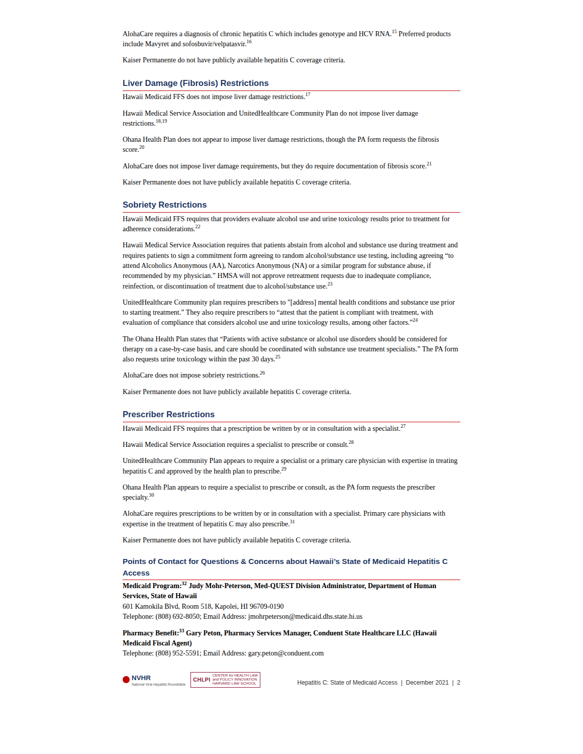AlohaCare requires a diagnosis of chronic hepatitis C which includes genotype and HCV RNA.15 Preferred products include Mavyret and sofosbuvir/velpatasvir.16
Kaiser Permanente do not have publicly available hepatitis C coverage criteria.
Liver Damage (Fibrosis) Restrictions
Hawaii Medicaid FFS does not impose liver damage restrictions.17
Hawaii Medical Service Association and UnitedHealthcare Community Plan do not impose liver damage restrictions.18,19
Ohana Health Plan does not appear to impose liver damage restrictions, though the PA form requests the fibrosis score.20
AlohaCare does not impose liver damage requirements, but they do require documentation of fibrosis score.21
Kaiser Permanente does not have publicly available hepatitis C coverage criteria.
Sobriety Restrictions
Hawaii Medicaid FFS requires that providers evaluate alcohol use and urine toxicology results prior to treatment for adherence considerations.22
Hawaii Medical Service Association requires that patients abstain from alcohol and substance use during treatment and requires patients to sign a commitment form agreeing to random alcohol/substance use testing, including agreeing “to attend Alcoholics Anonymous (AA), Narcotics Anonymous (NA) or a similar program for substance abuse, if recommended by my physician.” HMSA will not approve retreatment requests due to inadequate compliance, reinfection, or discontinuation of treatment due to alcohol/substance use.23
UnitedHealthcare Community plan requires prescribers to "[address] mental health conditions and substance use prior to starting treatment.” They also require prescribers to “attest that the patient is compliant with treatment, with evaluation of compliance that considers alcohol use and urine toxicology results, among other factors.”24
The Ohana Health Plan states that “Patients with active substance or alcohol use disorders should be considered for therapy on a case-by-case basis, and care should be coordinated with substance use treatment specialists.” The PA form also requests urine toxicology within the past 30 days.25
AlohaCare does not impose sobriety restrictions.26
Kaiser Permanente does not have publicly available hepatitis C coverage criteria.
Prescriber Restrictions
Hawaii Medicaid FFS requires that a prescription be written by or in consultation with a specialist.27
Hawaii Medical Service Association requires a specialist to prescribe or consult.28
UnitedHealthcare Community Plan appears to require a specialist or a primary care physician with expertise in treating hepatitis C and approved by the health plan to prescribe.29
Ohana Health Plan appears to require a specialist to prescribe or consult, as the PA form requests the prescriber specialty.30
AlohaCare requires prescriptions to be written by or in consultation with a specialist. Primary care physicians with expertise in the treatment of hepatitis C may also prescribe.31
Kaiser Permanente does not have publicly available hepatitis C coverage criteria.
Points of Contact for Questions & Concerns about Hawaii’s State of Medicaid Hepatitis C Access
Medicaid Program:32 Judy Mohr-Peterson, Med-QUEST Division Administrator, Department of Human Services, State of Hawaii
601 Kamokila Blvd, Room 518, Kapolei, HI 96709-0190
Telephone: (808) 692-8050; Email Address: jmohrpeterson@medicaid.dhs.state.hi.us
Pharmacy Benefit:33 Gary Peton, Pharmacy Services Manager, Conduent State Healthcare LLC (Hawaii Medicaid Fiscal Agent)
Telephone: (808) 952-5591; Email Address: gary.peton@conduent.com
NVHR National Viral Hepatitis Roundtable
CHLPI CENTER for HEALTH LAW
and POLICY INNOVATION
HARVARD LAW SCHOOL
Hepatitis C: State of Medicaid Access | December 2021 | 2